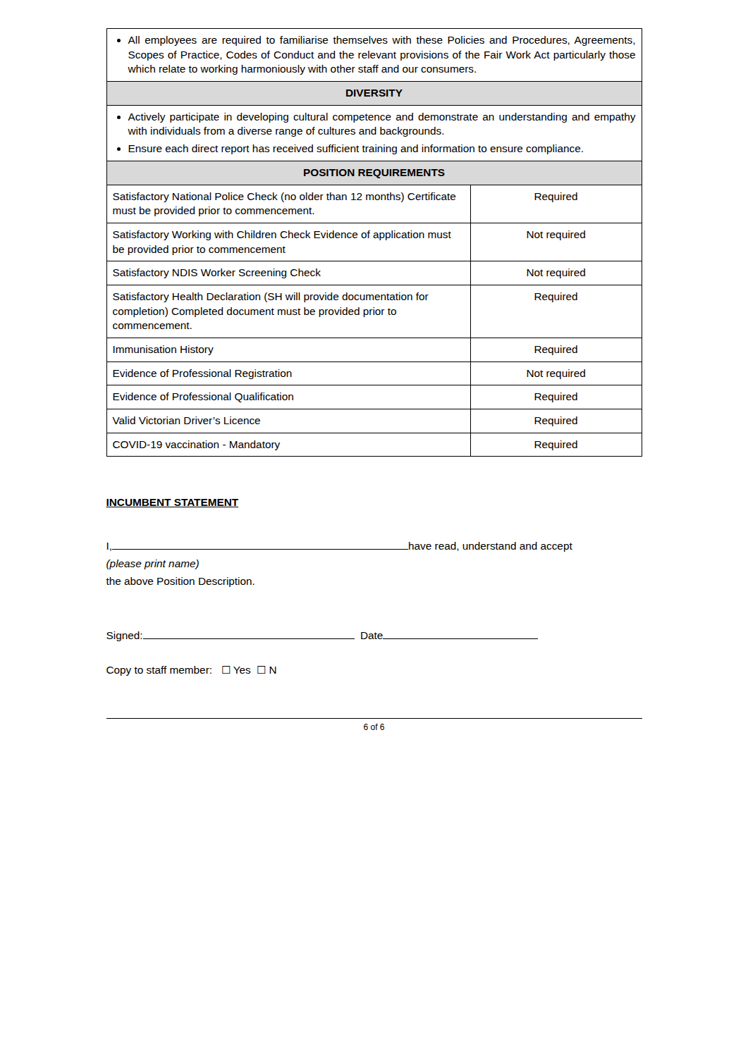| All employees are required to familiarise themselves with these Policies and Procedures, Agreements, Scopes of Practice, Codes of Conduct and the relevant provisions of the Fair Work Act particularly those which relate to working harmoniously with other staff and our consumers. |
| DIVERSITY |
| Actively participate in developing cultural competence and demonstrate an understanding and empathy with individuals from a diverse range of cultures and backgrounds. Ensure each direct report has received sufficient training and information to ensure compliance. |
| POSITION REQUIREMENTS |
| Satisfactory National Police Check (no older than 12 months) Certificate must be provided prior to commencement. | Required |
| Satisfactory Working with Children Check Evidence of application must be provided prior to commencement | Not required |
| Satisfactory NDIS Worker Screening Check | Not required |
| Satisfactory Health Declaration (SH will provide documentation for completion) Completed document must be provided prior to commencement. | Required |
| Immunisation History | Required |
| Evidence of Professional Registration | Not required |
| Evidence of Professional Qualification | Required |
| Valid Victorian Driver’s Licence | Required |
| COVID-19 vaccination - Mandatory | Required |
INCUMBENT STATEMENT
I, have read, understand and accept
(please print name)
the above Position Description.
Signed: Date
Copy to staff member: ☐ Yes ☐ N
6 of 6